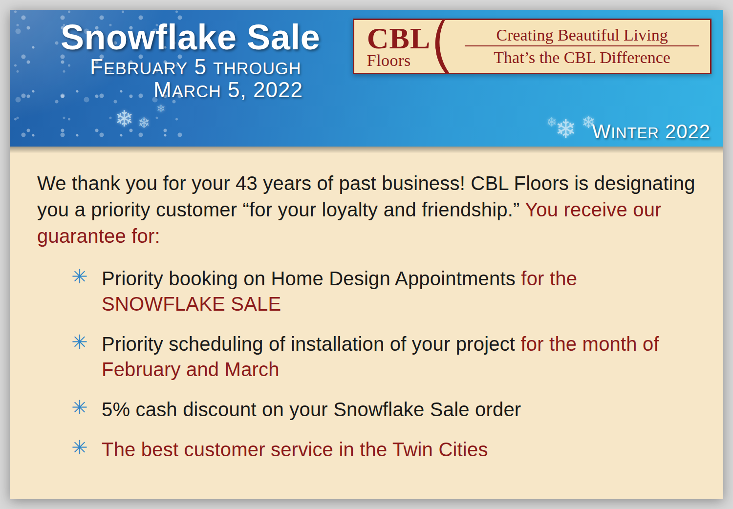❄ ❄ ❄ ❄ ❄ ❄
Snowflake Sale
FEBRUARY 5 THROUGH MARCH 5, 2022
CBL Floors
Creating Beautiful Living That’s the CBL Difference
WINTER 2022
We thank you for your 43 years of past business! CBL Floors is designating you a priority customer “for your loyalty and friendship.” You receive our guarantee for:
Priority booking on Home Design Appointments for the SNOWFLAKE SALE
Priority scheduling of installation of your project for the month of February and March
5% cash discount on your Snowflake Sale order
The best customer service in the Twin Cities